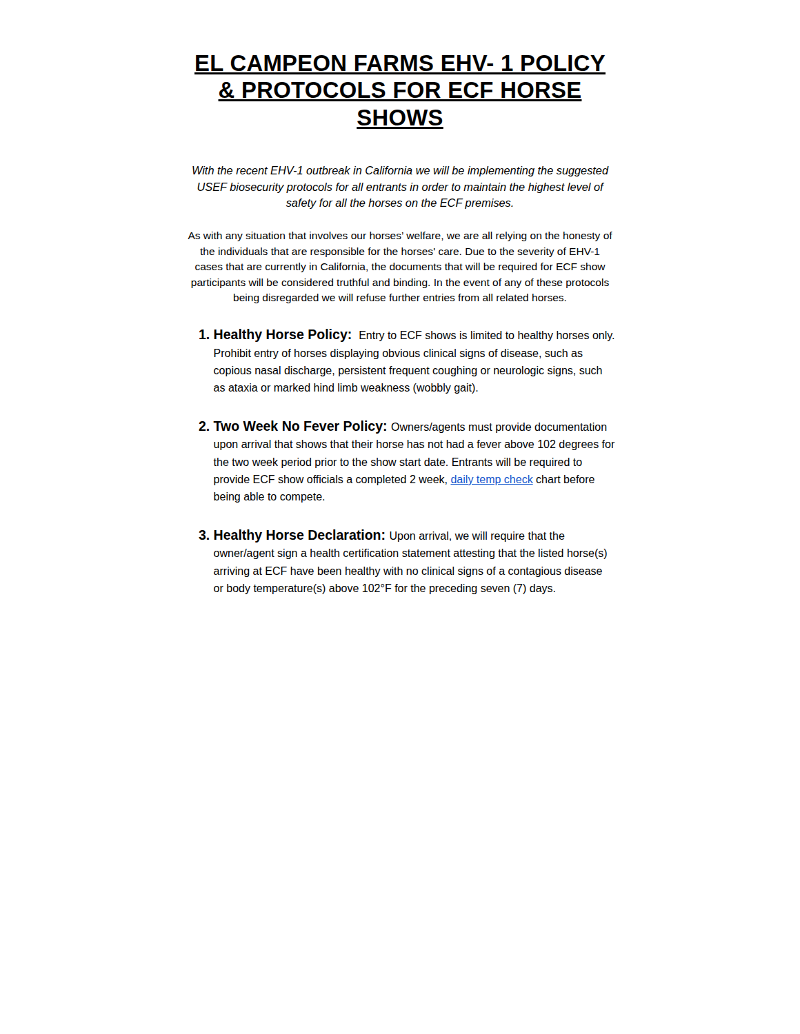EL CAMPEON FARMS EHV- 1 POLICY & PROTOCOLS FOR ECF HORSE SHOWS
With the recent EHV-1 outbreak in California we will be implementing the suggested USEF biosecurity protocols for all entrants in order to maintain the highest level of safety for all the horses on the ECF premises.
As with any situation that involves our horses’ welfare, we are all relying on the honesty of the individuals that are responsible for the horses' care. Due to the severity of EHV-1 cases that are currently in California, the documents that will be required for ECF show participants will be considered truthful and binding. In the event of any of these protocols being disregarded we will refuse further entries from all related horses.
Healthy Horse Policy: Entry to ECF shows is limited to healthy horses only. Prohibit entry of horses displaying obvious clinical signs of disease, such as copious nasal discharge, persistent frequent coughing or neurologic signs, such as ataxia or marked hind limb weakness (wobbly gait).
Two Week No Fever Policy: Owners/agents must provide documentation upon arrival that shows that their horse has not had a fever above 102 degrees for the two week period prior to the show start date. Entrants will be required to provide ECF show officials a completed 2 week, daily temp check chart before being able to compete.
Healthy Horse Declaration: Upon arrival, we will require that the owner/agent sign a health certification statement attesting that the listed horse(s) arriving at ECF have been healthy with no clinical signs of a contagious disease or body temperature(s) above 102°F for the preceding seven (7) days.